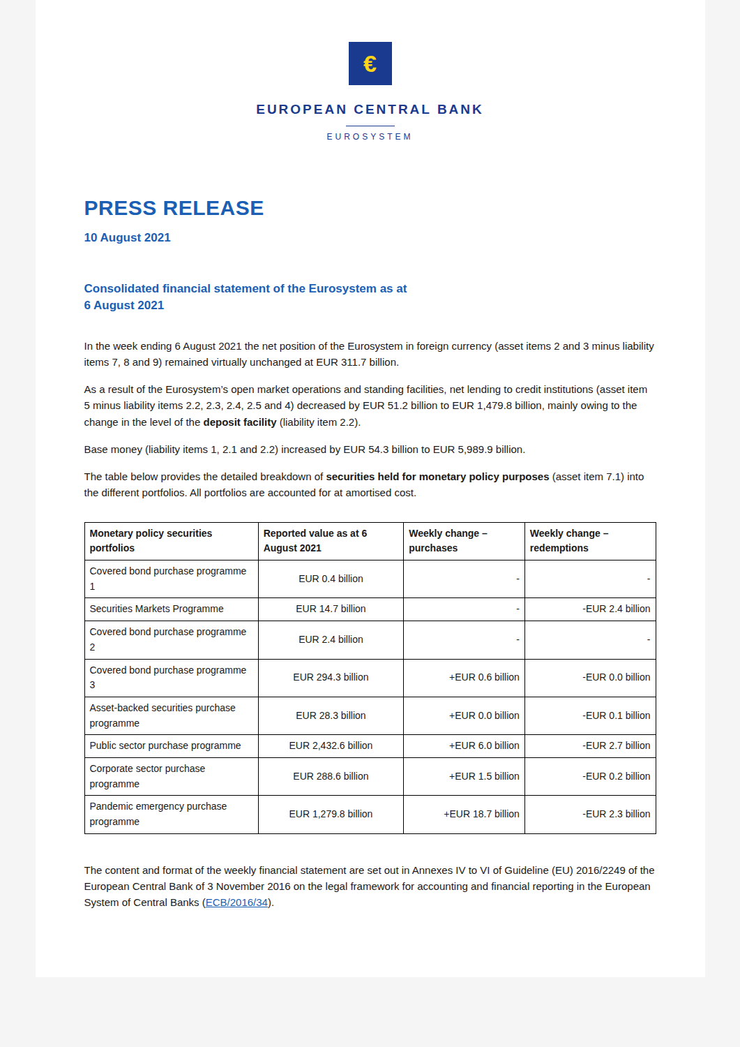EUROPEAN CENTRAL BANK
EUROSYSTEM
PRESS RELEASE
10 August 2021
Consolidated financial statement of the Eurosystem as at
6 August 2021
In the week ending 6 August 2021 the net position of the Eurosystem in foreign currency (asset items 2 and 3 minus liability items 7, 8 and 9) remained virtually unchanged at EUR 311.7 billion.
As a result of the Eurosystem’s open market operations and standing facilities, net lending to credit institutions (asset item 5 minus liability items 2.2, 2.3, 2.4, 2.5 and 4) decreased by EUR 51.2 billion to EUR 1,479.8 billion, mainly owing to the change in the level of the deposit facility (liability item 2.2).
Base money (liability items 1, 2.1 and 2.2) increased by EUR 54.3 billion to EUR 5,989.9 billion.
The table below provides the detailed breakdown of securities held for monetary policy purposes (asset item 7.1) into the different portfolios. All portfolios are accounted for at amortised cost.
| Monetary policy securities portfolios | Reported value as at 6 August 2021 | Weekly change – purchases | Weekly change – redemptions |
| --- | --- | --- | --- |
| Covered bond purchase programme 1 | EUR 0.4 billion | - | - |
| Securities Markets Programme | EUR 14.7 billion | - | -EUR 2.4 billion |
| Covered bond purchase programme 2 | EUR 2.4 billion | - | - |
| Covered bond purchase programme 3 | EUR 294.3 billion | +EUR 0.6 billion | -EUR 0.0 billion |
| Asset-backed securities purchase programme | EUR 28.3 billion | +EUR 0.0 billion | -EUR 0.1 billion |
| Public sector purchase programme | EUR 2,432.6 billion | +EUR 6.0 billion | -EUR 2.7 billion |
| Corporate sector purchase programme | EUR 288.6 billion | +EUR 1.5 billion | -EUR 0.2 billion |
| Pandemic emergency purchase programme | EUR 1,279.8 billion | +EUR 18.7 billion | -EUR 2.3 billion |
The content and format of the weekly financial statement are set out in Annexes IV to VI of Guideline (EU) 2016/2249 of the European Central Bank of 3 November 2016 on the legal framework for accounting and financial reporting in the European System of Central Banks (ECB/2016/34).